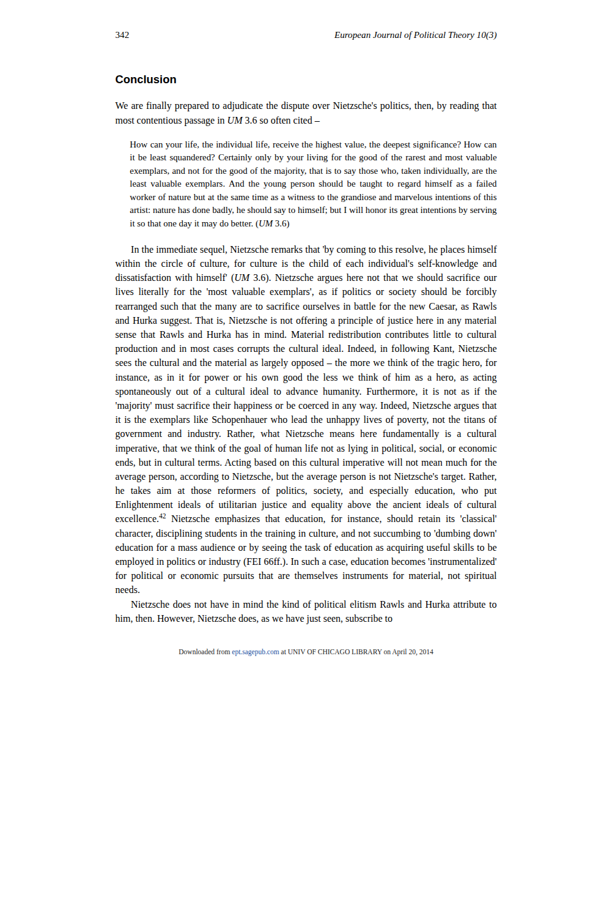342 European Journal of Political Theory 10(3)
Conclusion
We are finally prepared to adjudicate the dispute over Nietzsche's politics, then, by reading that most contentious passage in UM 3.6 so often cited –
How can your life, the individual life, receive the highest value, the deepest significance? How can it be least squandered? Certainly only by your living for the good of the rarest and most valuable exemplars, and not for the good of the majority, that is to say those who, taken individually, are the least valuable exemplars. And the young person should be taught to regard himself as a failed worker of nature but at the same time as a witness to the grandiose and marvelous intentions of this artist: nature has done badly, he should say to himself; but I will honor its great intentions by serving it so that one day it may do better. (UM 3.6)
In the immediate sequel, Nietzsche remarks that 'by coming to this resolve, he places himself within the circle of culture, for culture is the child of each individual's self-knowledge and dissatisfaction with himself' (UM 3.6). Nietzsche argues here not that we should sacrifice our lives literally for the 'most valuable exemplars', as if politics or society should be forcibly rearranged such that the many are to sacrifice ourselves in battle for the new Caesar, as Rawls and Hurka suggest. That is, Nietzsche is not offering a principle of justice here in any material sense that Rawls and Hurka has in mind. Material redistribution contributes little to cultural production and in most cases corrupts the cultural ideal. Indeed, in following Kant, Nietzsche sees the cultural and the material as largely opposed – the more we think of the tragic hero, for instance, as in it for power or his own good the less we think of him as a hero, as acting spontaneously out of a cultural ideal to advance humanity. Furthermore, it is not as if the 'majority' must sacrifice their happiness or be coerced in any way. Indeed, Nietzsche argues that it is the exemplars like Schopenhauer who lead the unhappy lives of poverty, not the titans of government and industry. Rather, what Nietzsche means here fundamentally is a cultural imperative, that we think of the goal of human life not as lying in political, social, or economic ends, but in cultural terms. Acting based on this cultural imperative will not mean much for the average person, according to Nietzsche, but the average person is not Nietzsche's target. Rather, he takes aim at those reformers of politics, society, and especially education, who put Enlightenment ideals of utilitarian justice and equality above the ancient ideals of cultural excellence.42 Nietzsche emphasizes that education, for instance, should retain its 'classical' character, disciplining students in the training in culture, and not succumbing to 'dumbing down' education for a mass audience or by seeing the task of education as acquiring useful skills to be employed in politics or industry (FEI 66ff.). In such a case, education becomes 'instrumentalized' for political or economic pursuits that are themselves instruments for material, not spiritual needs.
Nietzsche does not have in mind the kind of political elitism Rawls and Hurka attribute to him, then. However, Nietzsche does, as we have just seen, subscribe to
Downloaded from ept.sagepub.com at UNIV OF CHICAGO LIBRARY on April 20, 2014